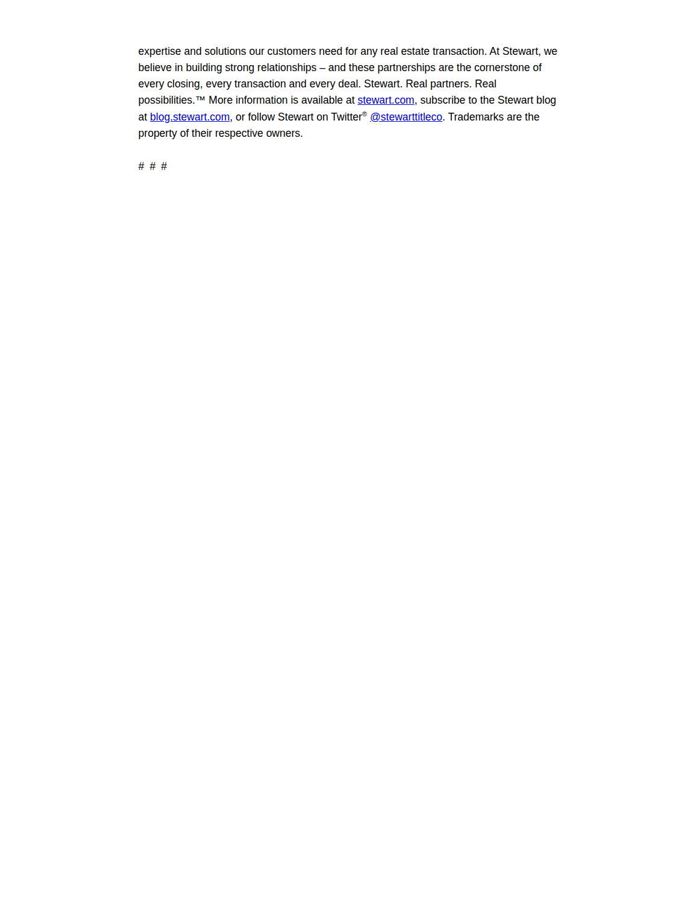expertise and solutions our customers need for any real estate transaction. At Stewart, we believe in building strong relationships – and these partnerships are the cornerstone of every closing, every transaction and every deal. Stewart. Real partners. Real possibilities.™ More information is available at stewart.com, subscribe to the Stewart blog at blog.stewart.com, or follow Stewart on Twitter® @stewarttitleco. Trademarks are the property of their respective owners.
# # #